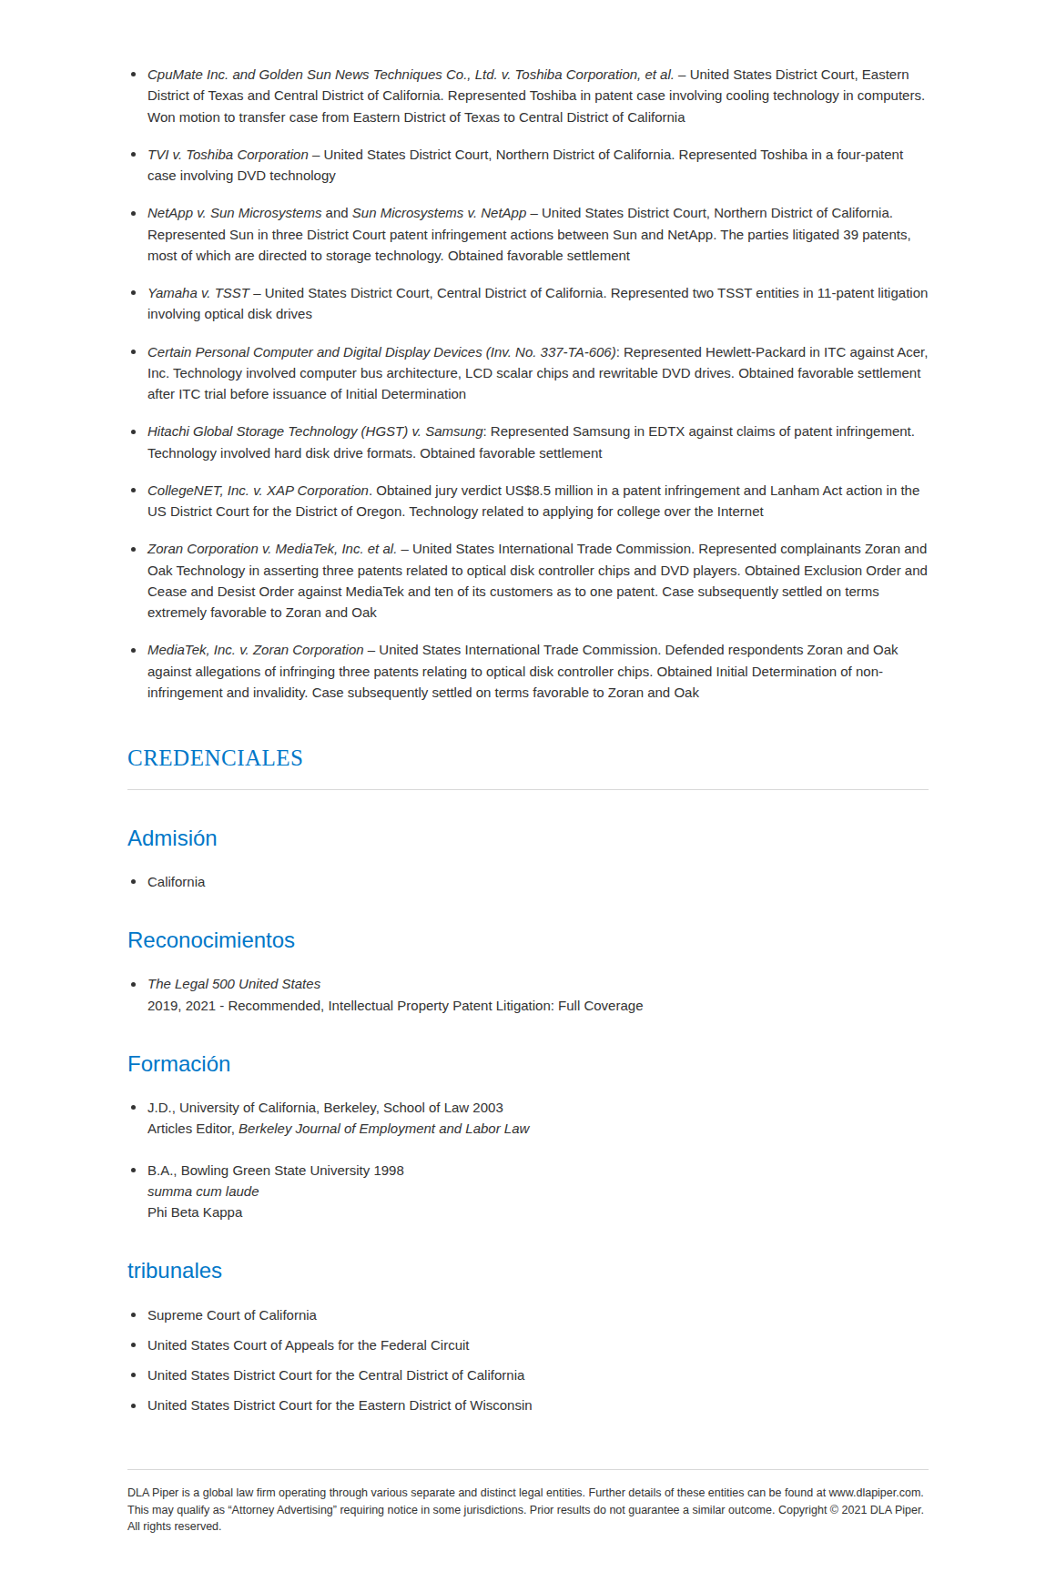CpuMate Inc. and Golden Sun News Techniques Co., Ltd. v. Toshiba Corporation, et al. – United States District Court, Eastern District of Texas and Central District of California. Represented Toshiba in patent case involving cooling technology in computers. Won motion to transfer case from Eastern District of Texas to Central District of California
TVI v. Toshiba Corporation – United States District Court, Northern District of California. Represented Toshiba in a four-patent case involving DVD technology
NetApp v. Sun Microsystems and Sun Microsystems v. NetApp – United States District Court, Northern District of California. Represented Sun in three District Court patent infringement actions between Sun and NetApp. The parties litigated 39 patents, most of which are directed to storage technology. Obtained favorable settlement
Yamaha v. TSST – United States District Court, Central District of California. Represented two TSST entities in 11-patent litigation involving optical disk drives
Certain Personal Computer and Digital Display Devices (Inv. No. 337-TA-606): Represented Hewlett-Packard in ITC against Acer, Inc. Technology involved computer bus architecture, LCD scalar chips and rewritable DVD drives. Obtained favorable settlement after ITC trial before issuance of Initial Determination
Hitachi Global Storage Technology (HGST) v. Samsung: Represented Samsung in EDTX against claims of patent infringement. Technology involved hard disk drive formats. Obtained favorable settlement
CollegeNET, Inc. v. XAP Corporation. Obtained jury verdict US$8.5 million in a patent infringement and Lanham Act action in the US District Court for the District of Oregon. Technology related to applying for college over the Internet
Zoran Corporation v. MediaTek, Inc. et al. – United States International Trade Commission. Represented complainants Zoran and Oak Technology in asserting three patents related to optical disk controller chips and DVD players. Obtained Exclusion Order and Cease and Desist Order against MediaTek and ten of its customers as to one patent. Case subsequently settled on terms extremely favorable to Zoran and Oak
MediaTek, Inc. v. Zoran Corporation – United States International Trade Commission. Defended respondents Zoran and Oak against allegations of infringing three patents relating to optical disk controller chips. Obtained Initial Determination of non-infringement and invalidity. Case subsequently settled on terms favorable to Zoran and Oak
Credenciales
Admisión
California
Reconocimientos
The Legal 500 United States
2019, 2021 - Recommended, Intellectual Property Patent Litigation: Full Coverage
Formación
J.D., University of California, Berkeley, School of Law 2003
Articles Editor, Berkeley Journal of Employment and Labor Law
B.A., Bowling Green State University 1998
summa cum laude
Phi Beta Kappa
tribunales
Supreme Court of California
United States Court of Appeals for the Federal Circuit
United States District Court for the Central District of California
United States District Court for the Eastern District of Wisconsin
DLA Piper is a global law firm operating through various separate and distinct legal entities. Further details of these entities can be found at www.dlapiper.com. This may qualify as “Attorney Advertising” requiring notice in some jurisdictions. Prior results do not guarantee a similar outcome. Copyright © 2021 DLA Piper. All rights reserved.